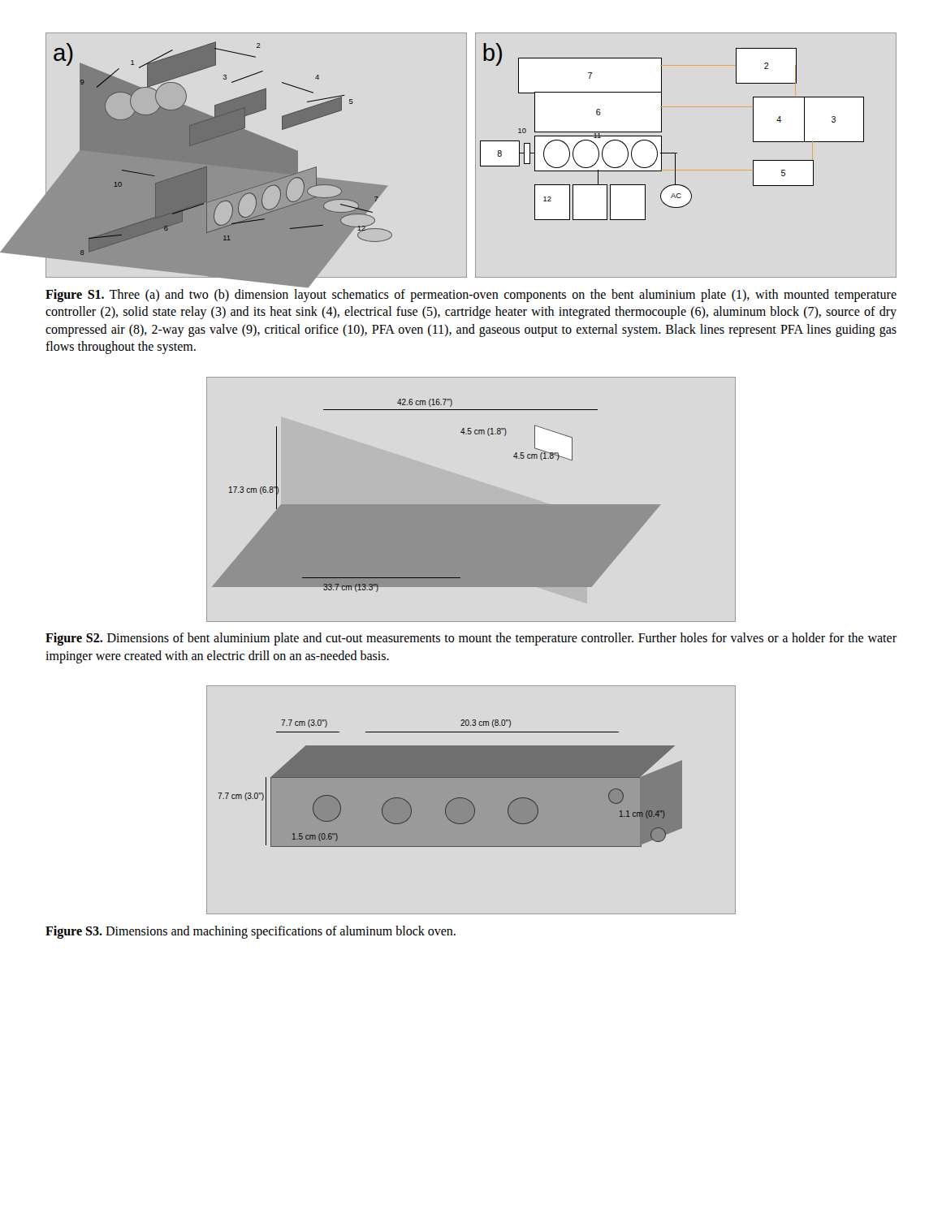a)
1 2 3 4 5 9 10 6 11 7 12 8
b)
7
6
11
8
10
12
AC
2
3
4
5
Figure S1. Three (a) and two (b) dimension layout schematics of permeation-oven components on the bent aluminium plate (1), with mounted temperature controller (2), solid state relay (3) and its heat sink (4), electrical fuse (5), cartridge heater with integrated thermocouple (6), aluminum block (7), source of dry compressed air (8), 2-way gas valve (9), critical orifice (10), PFA oven (11), and gaseous output to external system. Black lines represent PFA lines guiding gas flows throughout the system.
42.6 cm (16.7")
4.5 cm (1.8") 4.5 cm (1.8") 17.3 cm (6.8")
33.7 cm (13.3")
Figure S2. Dimensions of bent aluminium plate and cut-out measurements to mount the temperature controller. Further holes for valves or a holder for the water impinger were created with an electric drill on an as-needed basis.
7.7 cm (3.0")
20.3 cm (8.0")
7.7 cm (3.0")
1.5 cm (0.6") 1.1 cm (0.4")
Figure S3. Dimensions and machining specifications of aluminum block oven.